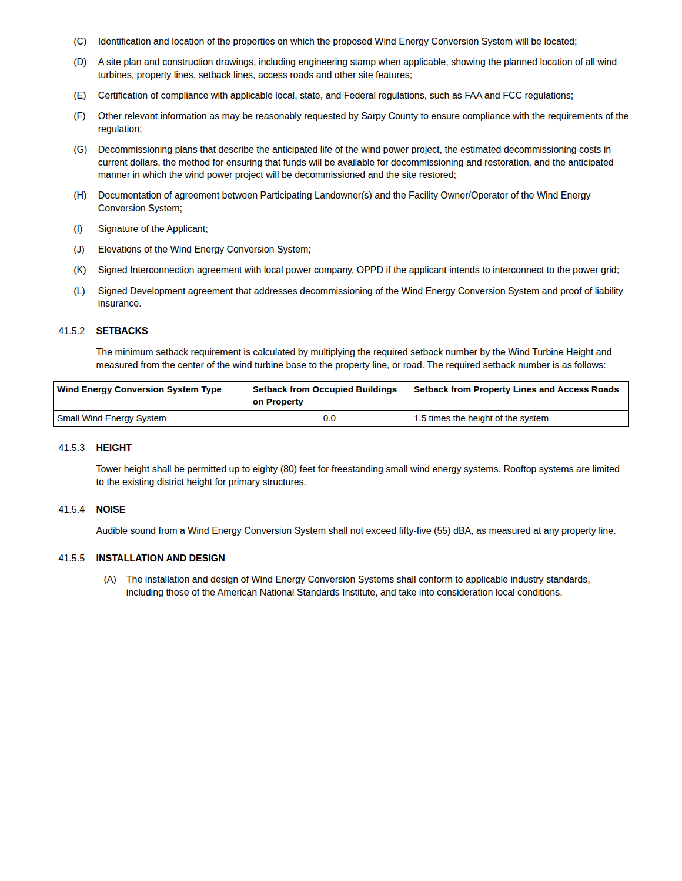(C) Identification and location of the properties on which the proposed Wind Energy Conversion System will be located;
(D) A site plan and construction drawings, including engineering stamp when applicable, showing the planned location of all wind turbines, property lines, setback lines, access roads and other site features;
(E) Certification of compliance with applicable local, state, and Federal regulations, such as FAA and FCC regulations;
(F) Other relevant information as may be reasonably requested by Sarpy County to ensure compliance with the requirements of the regulation;
(G) Decommissioning plans that describe the anticipated life of the wind power project, the estimated decommissioning costs in current dollars, the method for ensuring that funds will be available for decommissioning and restoration, and the anticipated manner in which the wind power project will be decommissioned and the site restored;
(H) Documentation of agreement between Participating Landowner(s) and the Facility Owner/Operator of the Wind Energy Conversion System;
(I) Signature of the Applicant;
(J) Elevations of the Wind Energy Conversion System;
(K) Signed Interconnection agreement with local power company, OPPD if the applicant intends to interconnect to the power grid;
(L) Signed Development agreement that addresses decommissioning of the Wind Energy Conversion System and proof of liability insurance.
41.5.2 SETBACKS
The minimum setback requirement is calculated by multiplying the required setback number by the Wind Turbine Height and measured from the center of the wind turbine base to the property line, or road. The required setback number is as follows:
| Wind Energy Conversion System Type | Setback from Occupied Buildings on Property | Setback from Property Lines and Access Roads |
| --- | --- | --- |
| Small Wind Energy System | 0.0 | 1.5 times the height of the system |
41.5.3 HEIGHT
Tower height shall be permitted up to eighty (80) feet for freestanding small wind energy systems. Rooftop systems are limited to the existing district height for primary structures.
41.5.4 NOISE
Audible sound from a Wind Energy Conversion System shall not exceed fifty-five (55) dBA, as measured at any property line.
41.5.5 INSTALLATION AND DESIGN
(A) The installation and design of Wind Energy Conversion Systems shall conform to applicable industry standards, including those of the American National Standards Institute, and take into consideration local conditions.